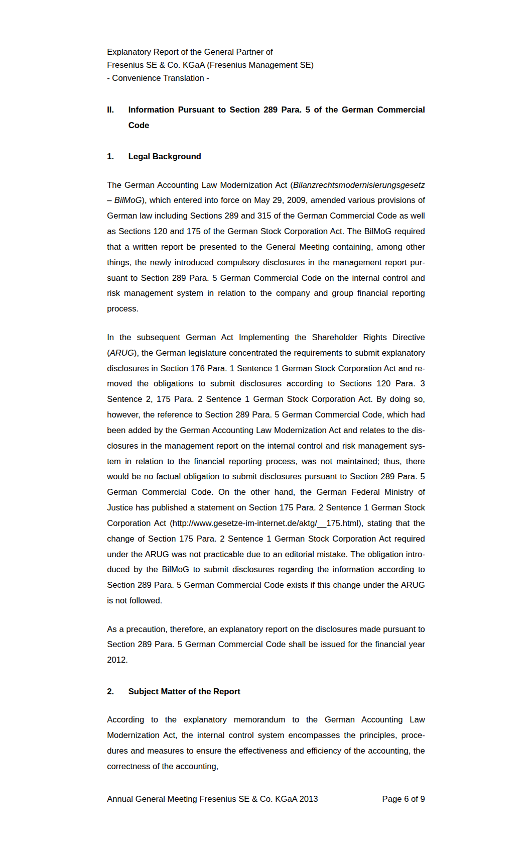Explanatory Report of the General Partner of
Fresenius SE & Co. KGaA (Fresenius Management SE)
- Convenience Translation -
II. Information Pursuant to Section 289 Para. 5 of the German Commercial Code
1. Legal Background
The German Accounting Law Modernization Act (Bilanzrechtsmodernisierungsgesetz – BilMoG), which entered into force on May 29, 2009, amended various provisions of German law including Sections 289 and 315 of the German Commercial Code as well as Sections 120 and 175 of the German Stock Corporation Act. The BilMoG required that a written report be presented to the General Meeting containing, among other things, the newly introduced compulsory disclosures in the management report pursuant to Section 289 Para. 5 German Commercial Code on the internal control and risk management system in relation to the company and group financial reporting process.
In the subsequent German Act Implementing the Shareholder Rights Directive (ARUG), the German legislature concentrated the requirements to submit explanatory disclosures in Section 176 Para. 1 Sentence 1 German Stock Corporation Act and removed the obligations to submit disclosures according to Sections 120 Para. 3 Sentence 2, 175 Para. 2 Sentence 1 German Stock Corporation Act. By doing so, however, the reference to Section 289 Para. 5 German Commercial Code, which had been added by the German Accounting Law Modernization Act and relates to the disclosures in the management report on the internal control and risk management system in relation to the financial reporting process, was not maintained; thus, there would be no factual obligation to submit disclosures pursuant to Section 289 Para. 5 German Commercial Code. On the other hand, the German Federal Ministry of Justice has published a statement on Section 175 Para. 2 Sentence 1 German Stock Corporation Act (http://www.gesetze-im-internet.de/aktg/__175.html), stating that the change of Section 175 Para. 2 Sentence 1 German Stock Corporation Act required under the ARUG was not practicable due to an editorial mistake. The obligation introduced by the BilMoG to submit disclosures regarding the information according to Section 289 Para. 5 German Commercial Code exists if this change under the ARUG is not followed.
As a precaution, therefore, an explanatory report on the disclosures made pursuant to Section 289 Para. 5 German Commercial Code shall be issued for the financial year 2012.
2. Subject Matter of the Report
According to the explanatory memorandum to the German Accounting Law Modernization Act, the internal control system encompasses the principles, procedures and measures to ensure the effectiveness and efficiency of the accounting, the correctness of the accounting,
Annual General Meeting Fresenius SE & Co. KGaA 2013 Page 6 of 9